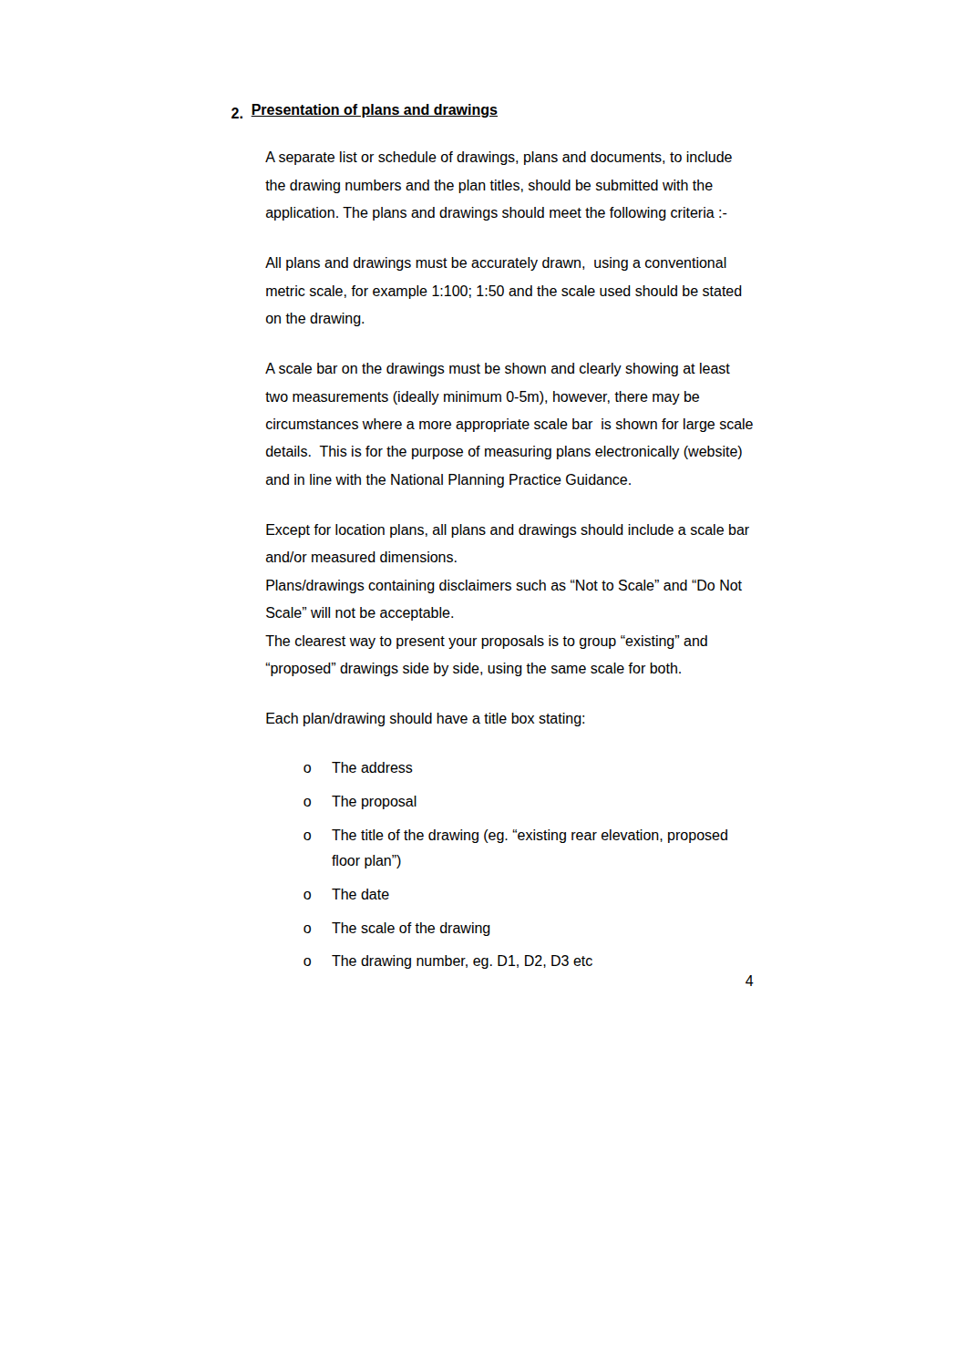2.
Presentation of plans and drawings
A separate list or schedule of drawings, plans and documents, to include the drawing numbers and the plan titles, should be submitted with the application. The plans and drawings should meet the following criteria :-
All plans and drawings must be accurately drawn, using a conventional metric scale, for example 1:100; 1:50 and the scale used should be stated on the drawing.
A scale bar on the drawings must be shown and clearly showing at least two measurements (ideally minimum 0-5m), however, there may be circumstances where a more appropriate scale bar is shown for large scale details. This is for the purpose of measuring plans electronically (website) and in line with the National Planning Practice Guidance.
Except for location plans, all plans and drawings should include a scale bar and/or measured dimensions.
Plans/drawings containing disclaimers such as “Not to Scale” and “Do Not Scale” will not be acceptable.
The clearest way to present your proposals is to group “existing” and “proposed” drawings side by side, using the same scale for both.
Each plan/drawing should have a title box stating:
oThe address
oThe proposal
oThe title of the drawing (eg. “existing rear elevation, proposed floor plan”)
oThe date
oThe scale of the drawing
oThe drawing number, eg. D1, D2, D3 etc
4